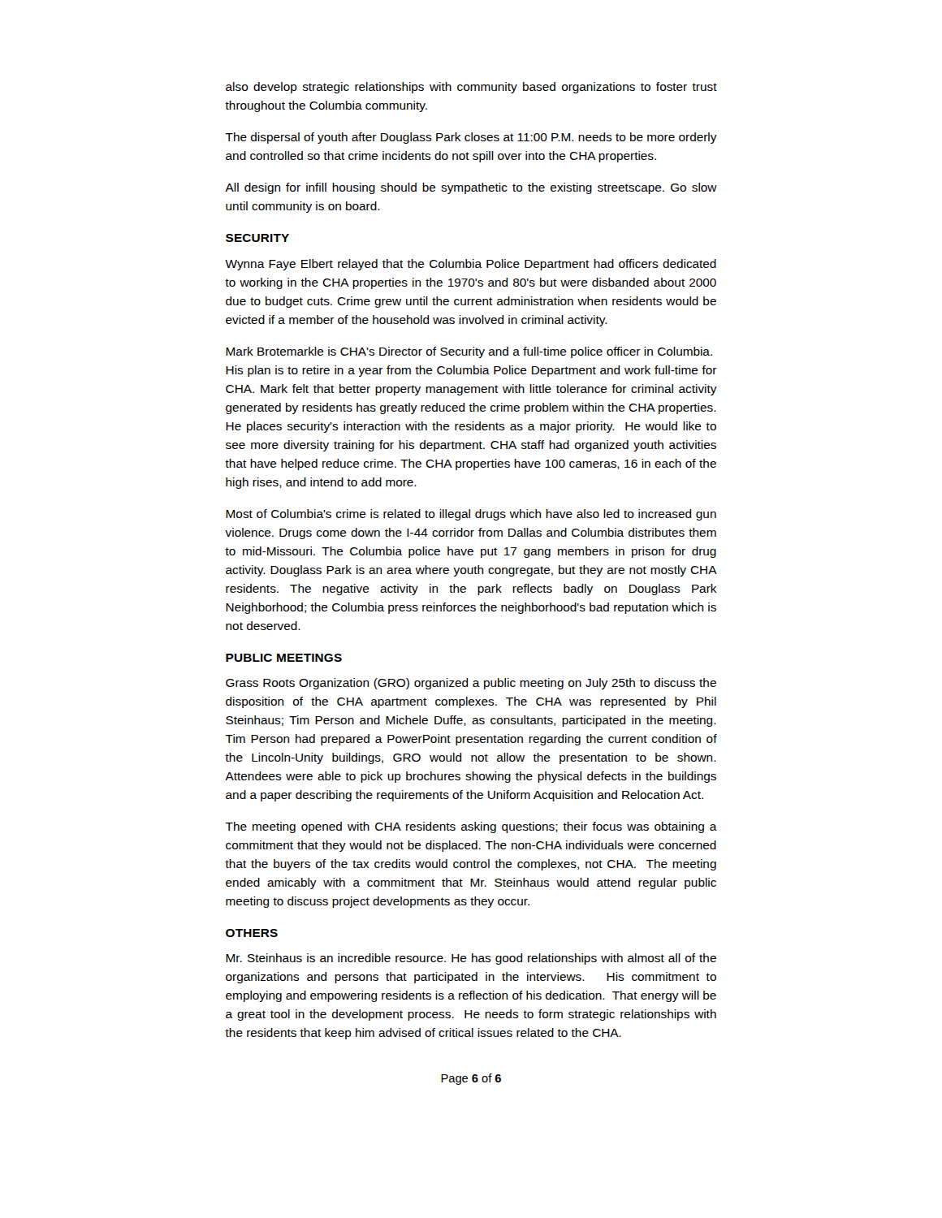also develop strategic relationships with community based organizations to foster trust throughout the Columbia community.
The dispersal of youth after Douglass Park closes at 11:00 P.M. needs to be more orderly and controlled so that crime incidents do not spill over into the CHA properties.
All design for infill housing should be sympathetic to the existing streetscape. Go slow until community is on board.
SECURITY
Wynna Faye Elbert relayed that the Columbia Police Department had officers dedicated to working in the CHA properties in the 1970's and 80's but were disbanded about 2000 due to budget cuts. Crime grew until the current administration when residents would be evicted if a member of the household was involved in criminal activity.
Mark Brotemarkle is CHA's Director of Security and a full-time police officer in Columbia. His plan is to retire in a year from the Columbia Police Department and work full-time for CHA. Mark felt that better property management with little tolerance for criminal activity generated by residents has greatly reduced the crime problem within the CHA properties. He places security's interaction with the residents as a major priority. He would like to see more diversity training for his department. CHA staff had organized youth activities that have helped reduce crime. The CHA properties have 100 cameras, 16 in each of the high rises, and intend to add more.
Most of Columbia's crime is related to illegal drugs which have also led to increased gun violence. Drugs come down the I-44 corridor from Dallas and Columbia distributes them to mid-Missouri. The Columbia police have put 17 gang members in prison for drug activity. Douglass Park is an area where youth congregate, but they are not mostly CHA residents. The negative activity in the park reflects badly on Douglass Park Neighborhood; the Columbia press reinforces the neighborhood's bad reputation which is not deserved.
PUBLIC MEETINGS
Grass Roots Organization (GRO) organized a public meeting on July 25th to discuss the disposition of the CHA apartment complexes. The CHA was represented by Phil Steinhaus; Tim Person and Michele Duffe, as consultants, participated in the meeting. Tim Person had prepared a PowerPoint presentation regarding the current condition of the Lincoln-Unity buildings, GRO would not allow the presentation to be shown. Attendees were able to pick up brochures showing the physical defects in the buildings and a paper describing the requirements of the Uniform Acquisition and Relocation Act.
The meeting opened with CHA residents asking questions; their focus was obtaining a commitment that they would not be displaced. The non-CHA individuals were concerned that the buyers of the tax credits would control the complexes, not CHA. The meeting ended amicably with a commitment that Mr. Steinhaus would attend regular public meeting to discuss project developments as they occur.
OTHERS
Mr. Steinhaus is an incredible resource. He has good relationships with almost all of the organizations and persons that participated in the interviews. His commitment to employing and empowering residents is a reflection of his dedication. That energy will be a great tool in the development process. He needs to form strategic relationships with the residents that keep him advised of critical issues related to the CHA.
Page 6 of 6